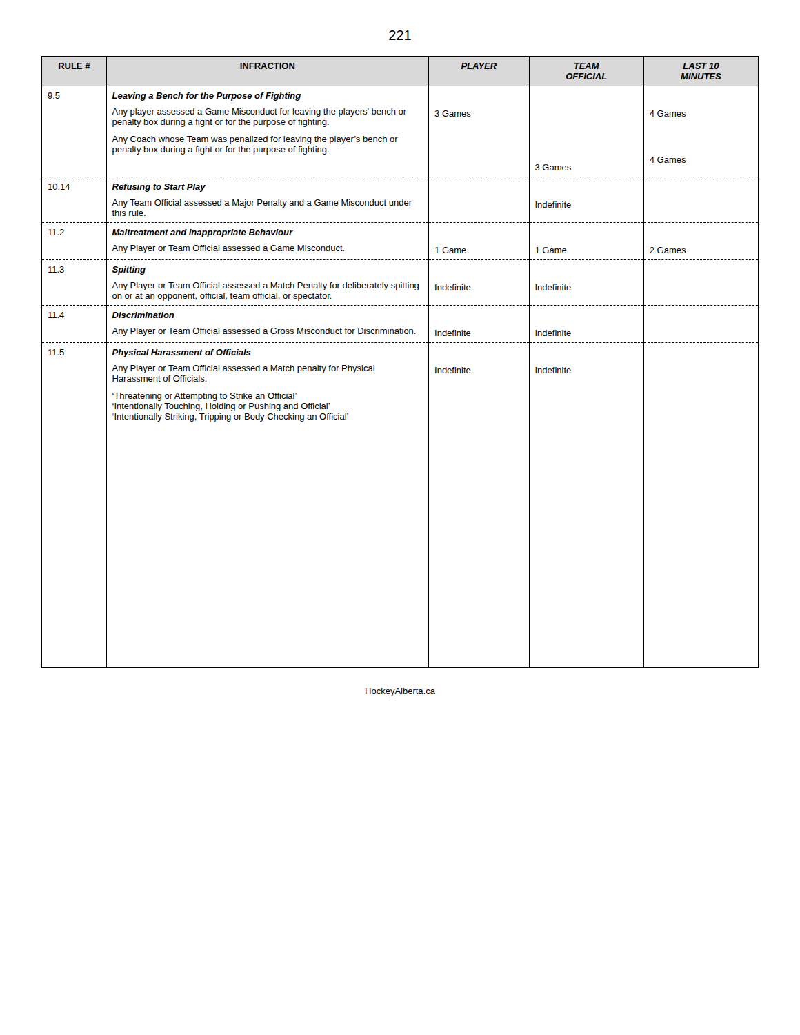221
| RULE # | INFRACTION | PLAYER | TEAM OFFICIAL | LAST 10 MINUTES |
| --- | --- | --- | --- | --- |
| 9.5 | Leaving a Bench for the Purpose of Fighting Any player assessed a Game Misconduct for leaving the players' bench or penalty box during a fight or for the purpose of fighting. Any Coach whose Team was penalized for leaving the player’s bench or penalty box during a fight or for the purpose of fighting. | 3 Games | 3 Games | 4 Games 4 Games |
| 10.14 | Refusing to Start Play Any Team Official assessed a Major Penalty and a Game Misconduct under this rule. | | Indefinite | |
| 11.2 | Maltreatment and Inappropriate Behaviour Any Player or Team Official assessed a Game Misconduct. | 1 Game | 1 Game | 2 Games |
| 11.3 | Spitting Any Player or Team Official assessed a Match Penalty for deliberately spitting on or at an opponent, official, team official, or spectator. | Indefinite | Indefinite | |
| 11.4 | Discrimination Any Player or Team Official assessed a Gross Misconduct for Discrimination. | Indefinite | Indefinite | |
| 11.5 | Physical Harassment of Officials Any Player or Team Official assessed a Match penalty for Physical Harassment of Officials. ‘Threatening or Attempting to Strike an Official’ ‘Intentionally Touching, Holding or Pushing and Official’ ‘Intentionally Striking, Tripping or Body Checking an Official’ | Indefinite | Indefinite | |
HockeyAlberta.ca